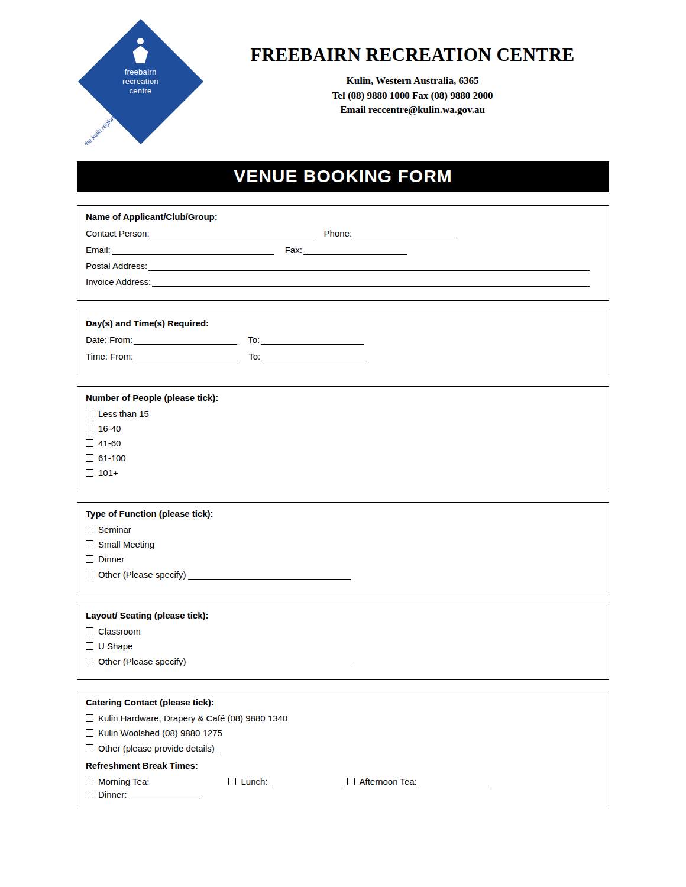freebairn
recreation
centre
the kulin region
FREEBAIRN RECREATION CENTRE
Kulin, Western Australia, 6365
Tel (08) 9880 1000 Fax (08) 9880 2000
Email reccentre@kulin.wa.gov.au
VENUE BOOKING FORM
Name of Applicant/Club/Group:
Contact Person:
Phone:
Email:
Fax:
Postal Address:
Invoice Address:
Day(s) and Time(s) Required:
Date: From:
To:
Time: From:
To:
Number of People (please tick):
Less than 15
16-40
41-60
61-100
101+
Type of Function (please tick):
Seminar
Small Meeting
Dinner
Other (Please specify)
Layout/ Seating (please tick):
Classroom
U Shape
Other (Please specify)
Catering Contact (please tick):
Kulin Hardware, Drapery & Café (08) 9880 1340
Kulin Woolshed (08) 9880 1275
Other (please provide details)
Refreshment Break Times:
Morning Tea: Lunch: Afternoon Tea: Dinner: